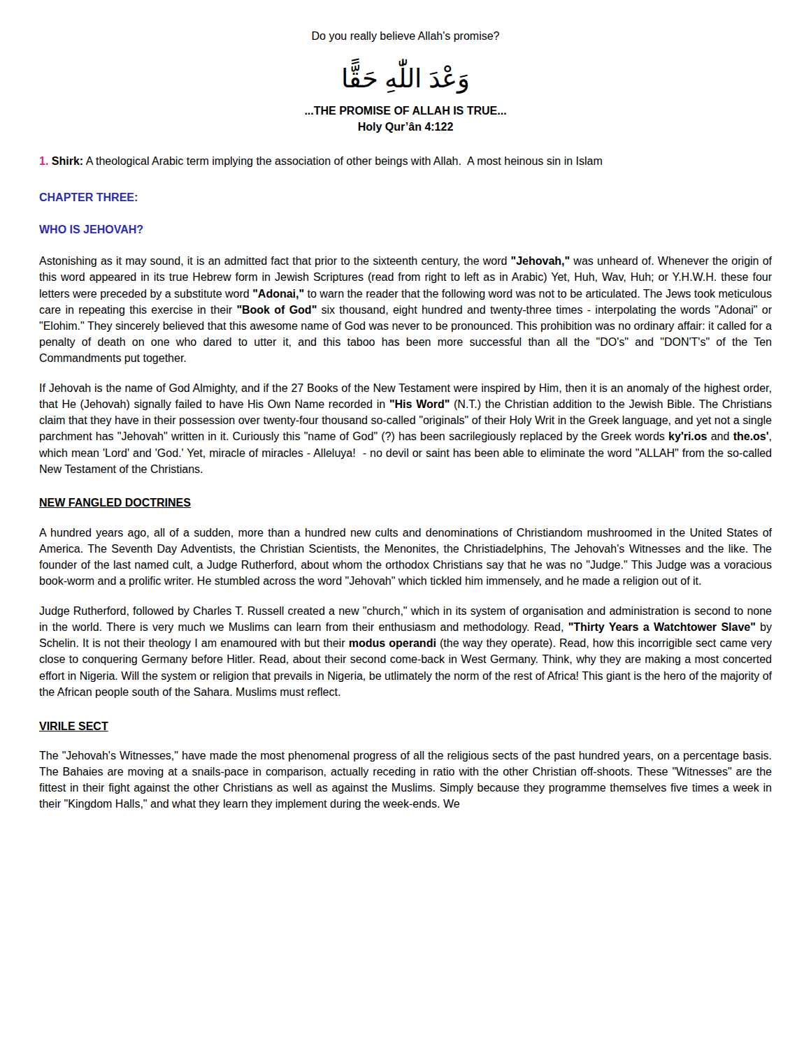Do you really believe Allah's promise?
وَعْدَ اللّٰهِ حَقًّا
...THE PROMISE OF ALLAH IS TRUE...
Holy Qur’ân 4:122
1. Shirk: A theological Arabic term implying the association of other beings with Allah. A most heinous sin in Islam
CHAPTER THREE:
WHO IS JEHOVAH?
Astonishing as it may sound, it is an admitted fact that prior to the sixteenth century, the word "Jehovah," was unheard of. Whenever the origin of this word appeared in its true Hebrew form in Jewish Scriptures (read from right to left as in Arabic) Yet, Huh, Wav, Huh; or Y.H.W.H. these four letters were preceded by a substitute word "Adonai," to warn the reader that the following word was not to be articulated. The Jews took meticulous care in repeating this exercise in their "Book of God" six thousand, eight hundred and twenty-three times - interpolating the words "Adonai" or "Elohim." They sincerely believed that this awesome name of God was never to be pronounced. This prohibition was no ordinary affair: it called for a penalty of death on one who dared to utter it, and this taboo has been more successful than all the "DO's" and "DON'T's" of the Ten Commandments put together.
If Jehovah is the name of God Almighty, and if the 27 Books of the New Testament were inspired by Him, then it is an anomaly of the highest order, that He (Jehovah) signally failed to have His Own Name recorded in "His Word" (N.T.) the Christian addition to the Jewish Bible. The Christians claim that they have in their possession over twenty-four thousand so-called "originals" of their Holy Writ in the Greek language, and yet not a single parchment has "Jehovah" written in it. Curiously this "name of God" (?) has been sacrilegiously replaced by the Greek words ky'ri.os and the.os', which mean 'Lord' and 'God.' Yet, miracle of miracles - Alleluya! - no devil or saint has been able to eliminate the word "ALLAH" from the so-called New Testament of the Christians.
NEW FANGLED DOCTRINES
A hundred years ago, all of a sudden, more than a hundred new cults and denominations of Christiandom mushroomed in the United States of America. The Seventh Day Adventists, the Christian Scientists, the Menonites, the Christiadelphins, The Jehovah's Witnesses and the like. The founder of the last named cult, a Judge Rutherford, about whom the orthodox Christians say that he was no "Judge." This Judge was a voracious book-worm and a prolific writer. He stumbled across the word "Jehovah" which tickled him immensely, and he made a religion out of it.
Judge Rutherford, followed by Charles T. Russell created a new "church," which in its system of organisation and administration is second to none in the world. There is very much we Muslims can learn from their enthusiasm and methodology. Read, "Thirty Years a Watchtower Slave" by Schelin. It is not their theology I am enamoured with but their modus operandi (the way they operate). Read, how this incorrigible sect came very close to conquering Germany before Hitler. Read, about their second come-back in West Germany. Think, why they are making a most concerted effort in Nigeria. Will the system or religion that prevails in Nigeria, be utlimately the norm of the rest of Africa! This giant is the hero of the majority of the African people south of the Sahara. Muslims must reflect.
VIRILE SECT
The "Jehovah's Witnesses," have made the most phenomenal progress of all the religious sects of the past hundred years, on a percentage basis. The Bahaies are moving at a snails-pace in comparison, actually receding in ratio with the other Christian off-shoots. These "Witnesses" are the fittest in their fight against the other Christians as well as against the Muslims. Simply because they programme themselves five times a week in their "Kingdom Halls," and what they learn they implement during the week-ends. We